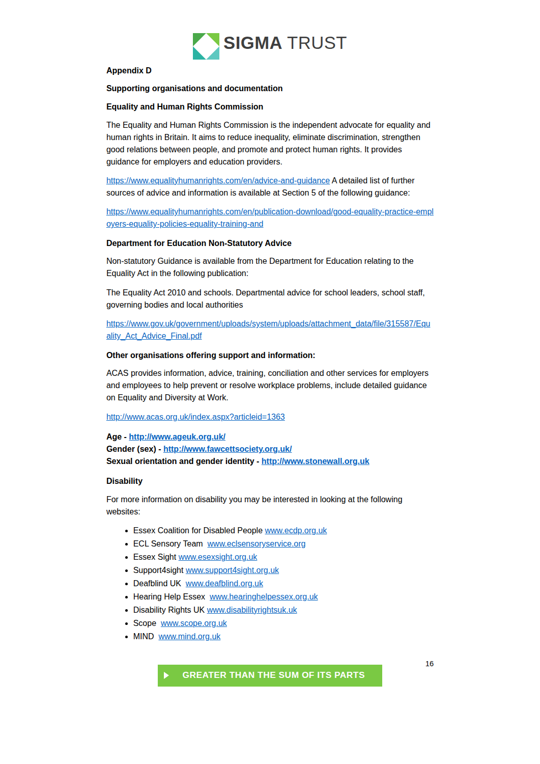SIGMA TRUST
Appendix D
Supporting organisations and documentation
Equality and Human Rights Commission
The Equality and Human Rights Commission is the independent advocate for equality and human rights in Britain. It aims to reduce inequality, eliminate discrimination, strengthen good relations between people, and promote and protect human rights. It provides guidance for employers and education providers.
https://www.equalityhumanrights.com/en/advice-and-guidance A detailed list of further sources of advice and information is available at Section 5 of the following guidance:
https://www.equalityhumanrights.com/en/publication-download/good-equality-practice-employers-equality-policies-equality-training-and
Department for Education Non-Statutory Advice
Non-statutory Guidance is available from the Department for Education relating to the Equality Act in the following publication:
The Equality Act 2010 and schools. Departmental advice for school leaders, school staff, governing bodies and local authorities
https://www.gov.uk/government/uploads/system/uploads/attachment_data/file/315587/Equality_Act_Advice_Final.pdf
Other organisations offering support and information:
ACAS provides information, advice, training, conciliation and other services for employers and employees to help prevent or resolve workplace problems, include detailed guidance on Equality and Diversity at Work.
http://www.acas.org.uk/index.aspx?articleid=1363
Age - http://www.ageuk.org.uk/
Gender (sex) - http://www.fawcettsociety.org.uk/
Sexual orientation and gender identity - http://www.stonewall.org.uk
Disability
For more information on disability you may be interested in looking at the following websites:
Essex Coalition for Disabled People www.ecdp.org.uk
ECL Sensory Team www.eclsensoryservice.org
Essex Sight www.esexsight.org.uk
Support4sight www.support4sight.org.uk
Deafblind UK www.deafblind.org.uk
Hearing Help Essex www.hearinghelpessex.org.uk
Disability Rights UK www.disabilityrightsuk.uk
Scope www.scope.org.uk
MIND www.mind.org.uk
16
GREATER THAN THE SUM OF ITS PARTS